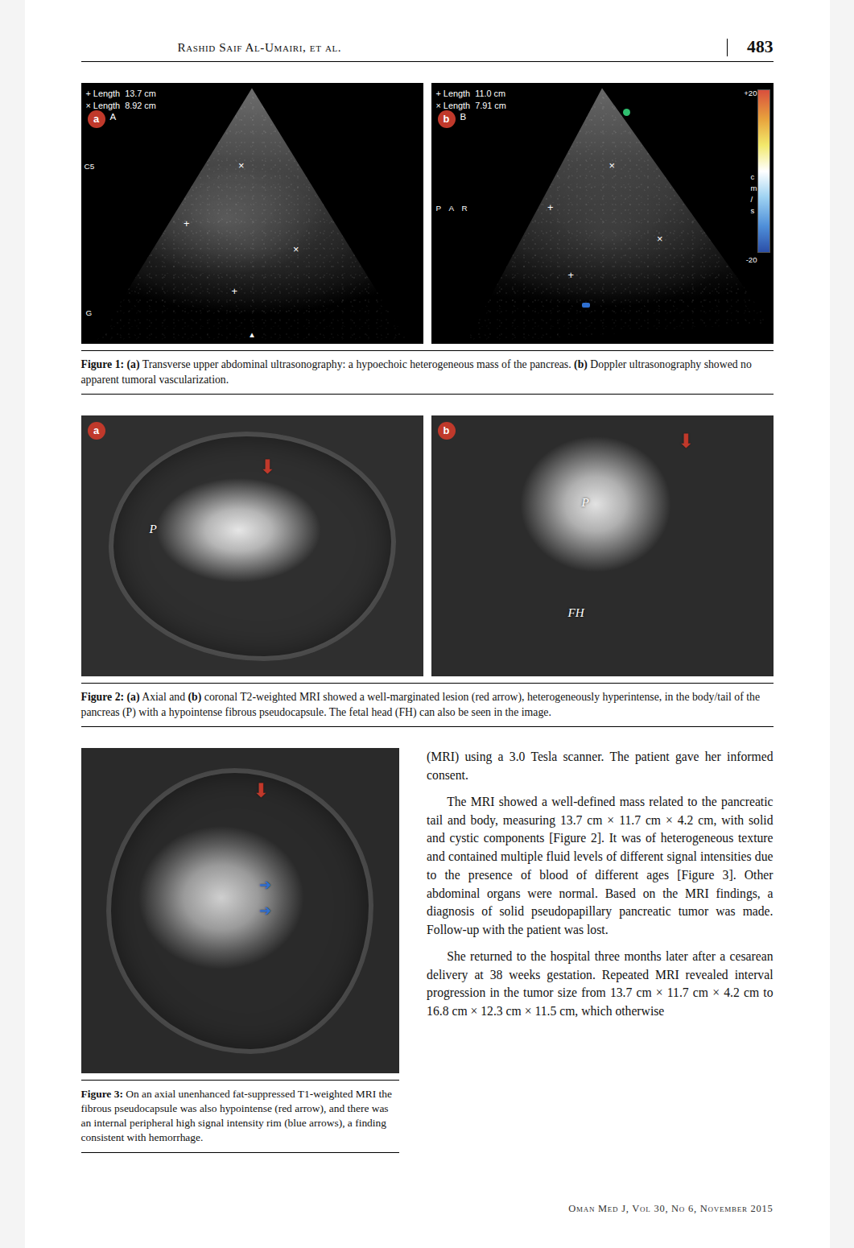Rashid Saif Al-Umairi, et al.
483
+ Length 13.7 cm × Length 8.92 cm
a
A
C5
×
+
×
+
▲
G
+ Length 11.0 cm × Length 7.91 cm
b
B
+20
c
m
/
s
-20
×
+
×
+
P
A
R
Figure 1: (a) Transverse upper abdominal ultrasonography: a hypoechoic heterogeneous mass of the pancreas. (b) Doppler ultrasonography showed no apparent tumoral vascularization.
a
⬇
P
b
⬇
P
FH
Figure 2: (a) Axial and (b) coronal T2-weighted MRI showed a well-marginated lesion (red arrow), heterogeneously hyperintense, in the body/tail of the pancreas (P) with a hypointense fibrous pseudocapsule. The fetal head (FH) can also be seen in the image.
⬇
➔
➔
Figure 3: On an axial unenhanced fat-suppressed T1-weighted MRI the fibrous pseudocapsule was also hypointense (red arrow), and there was an internal peripheral high signal intensity rim (blue arrows), a finding consistent with hemorrhage.
(MRI) using a 3.0 Tesla scanner. The patient gave her informed consent.
The MRI showed a well-defined mass related to the pancreatic tail and body, measuring 13.7 cm × 11.7 cm × 4.2 cm, with solid and cystic components [Figure 2]. It was of heterogeneous texture and contained multiple fluid levels of different signal intensities due to the presence of blood of different ages [Figure 3]. Other abdominal organs were normal. Based on the MRI findings, a diagnosis of solid pseudopapillary pancreatic tumor was made. Follow-up with the patient was lost.
She returned to the hospital three months later after a cesarean delivery at 38 weeks gestation. Repeated MRI revealed interval progression in the tumor size from 13.7 cm × 11.7 cm × 4.2 cm to 16.8 cm × 12.3 cm × 11.5 cm, which otherwise
Oman Med J, Vol 30, No 6, November 2015